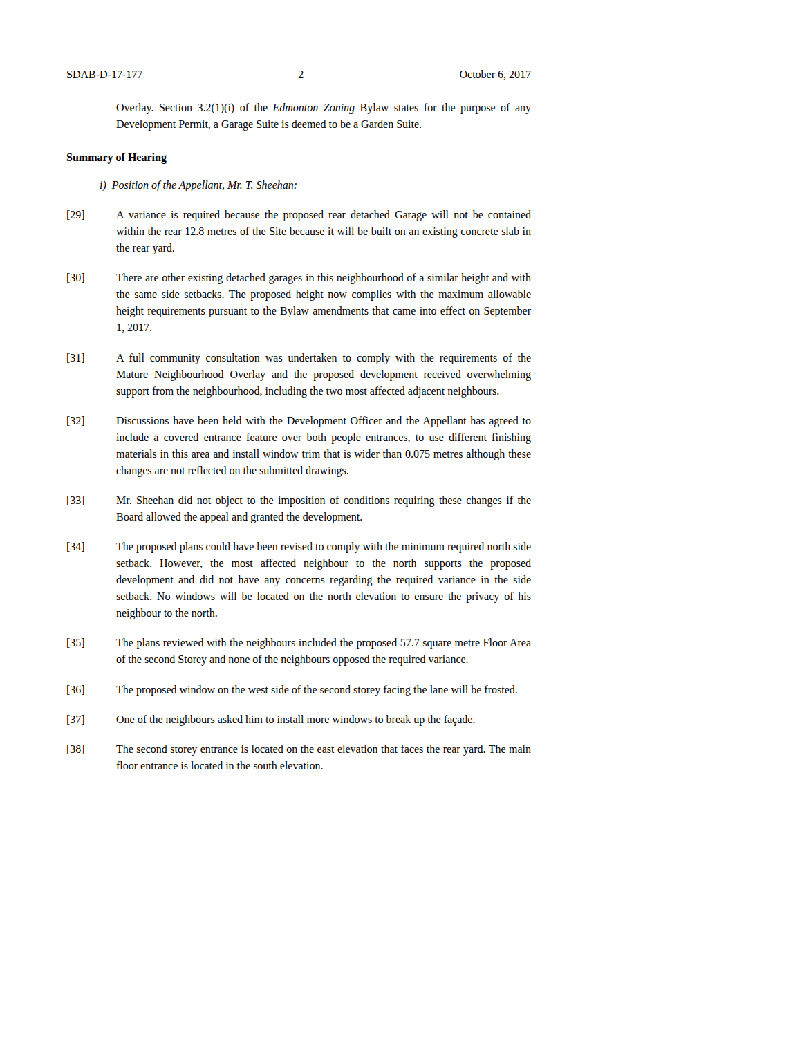SDAB-D-17-177
2
October 6, 2017
Overlay. Section 3.2(1)(i) of the Edmonton Zoning Bylaw states for the purpose of any Development Permit, a Garage Suite is deemed to be a Garden Suite.
Summary of Hearing
i) Position of the Appellant, Mr. T. Sheehan:
[29]
A variance is required because the proposed rear detached Garage will not be contained within the rear 12.8 metres of the Site because it will be built on an existing concrete slab in the rear yard.
[30]
There are other existing detached garages in this neighbourhood of a similar height and with the same side setbacks. The proposed height now complies with the maximum allowable height requirements pursuant to the Bylaw amendments that came into effect on September 1, 2017.
[31]
A full community consultation was undertaken to comply with the requirements of the Mature Neighbourhood Overlay and the proposed development received overwhelming support from the neighbourhood, including the two most affected adjacent neighbours.
[32]
Discussions have been held with the Development Officer and the Appellant has agreed to include a covered entrance feature over both people entrances, to use different finishing materials in this area and install window trim that is wider than 0.075 metres although these changes are not reflected on the submitted drawings.
[33]
Mr. Sheehan did not object to the imposition of conditions requiring these changes if the Board allowed the appeal and granted the development.
[34]
The proposed plans could have been revised to comply with the minimum required north side setback. However, the most affected neighbour to the north supports the proposed development and did not have any concerns regarding the required variance in the side setback. No windows will be located on the north elevation to ensure the privacy of his neighbour to the north.
[35]
The plans reviewed with the neighbours included the proposed 57.7 square metre Floor Area of the second Storey and none of the neighbours opposed the required variance.
[36]
The proposed window on the west side of the second storey facing the lane will be frosted.
[37]
One of the neighbours asked him to install more windows to break up the façade.
[38]
The second storey entrance is located on the east elevation that faces the rear yard. The main floor entrance is located in the south elevation.